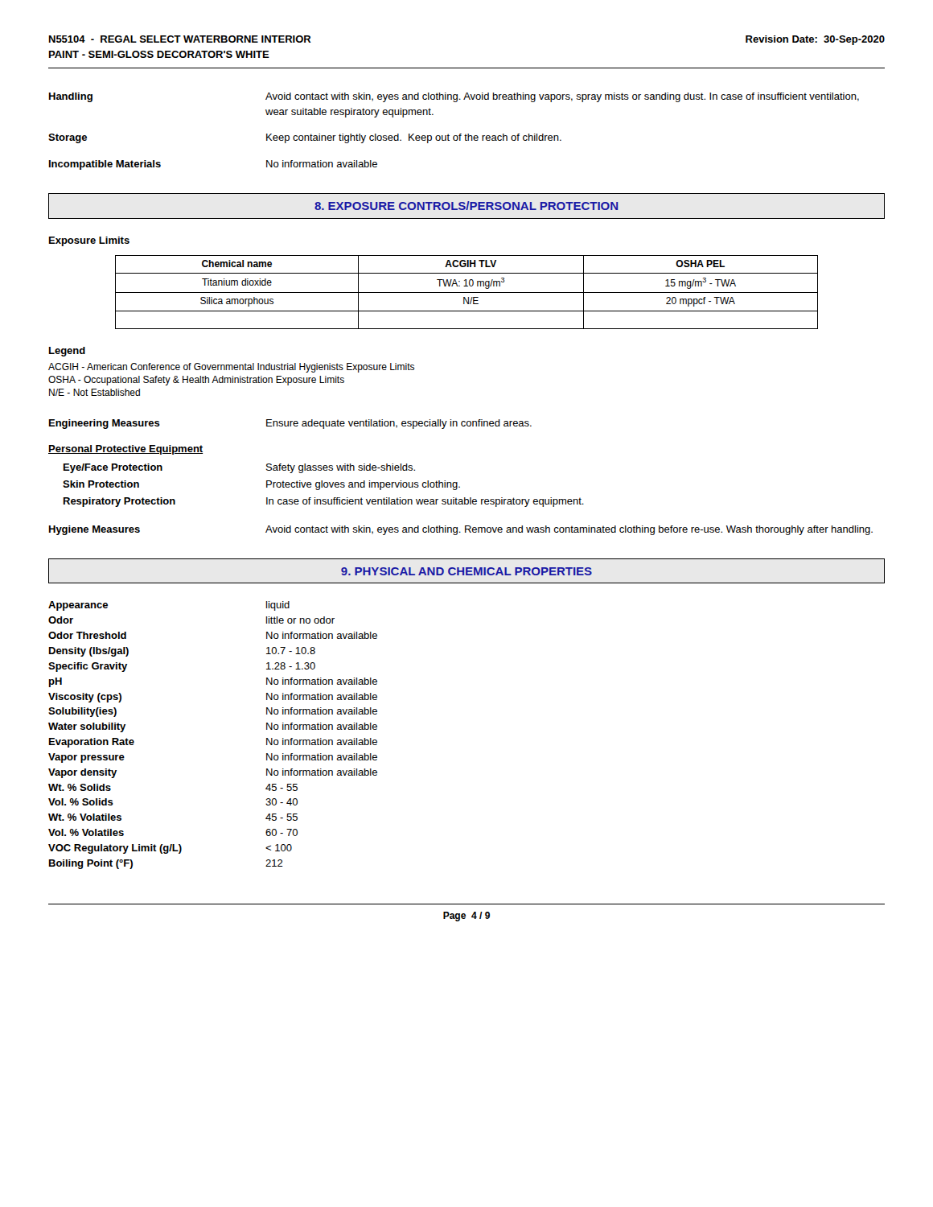N55104 - REGAL SELECT WATERBORNE INTERIOR
PAINT - SEMI-GLOSS DECORATOR'S WHITE
Revision Date: 30-Sep-2020
Handling
Avoid contact with skin, eyes and clothing. Avoid breathing vapors, spray mists or sanding dust. In case of insufficient ventilation, wear suitable respiratory equipment.
Storage
Keep container tightly closed. Keep out of the reach of children.
Incompatible Materials
No information available
8. EXPOSURE CONTROLS/PERSONAL PROTECTION
Exposure Limits
| Chemical name | ACGIH TLV | OSHA PEL |
| --- | --- | --- |
| Titanium dioxide | TWA: 10 mg/m 3 | 15 mg/m 3 - TWA |
| Silica amorphous | N/E | 20 mppcf - TWA |
Legend
ACGIH - American Conference of Governmental Industrial Hygienists Exposure Limits
OSHA - Occupational Safety & Health Administration Exposure Limits
N/E - Not Established
Engineering Measures
Ensure adequate ventilation, especially in confined areas.
Personal Protective Equipment
Eye/Face Protection
Safety glasses with side-shields.
Skin Protection
Protective gloves and impervious clothing.
Respiratory Protection
In case of insufficient ventilation wear suitable respiratory equipment.
Hygiene Measures
Avoid contact with skin, eyes and clothing. Remove and wash contaminated clothing before re-use. Wash thoroughly after handling.
9. PHYSICAL AND CHEMICAL PROPERTIES
Appearance
liquid
Odor
little or no odor
Odor Threshold
No information available
Density (lbs/gal)
10.7 - 10.8
Specific Gravity
1.28 - 1.30
pH
No information available
Viscosity (cps)
No information available
Solubility(ies)
No information available
Water solubility
No information available
Evaporation Rate
No information available
Vapor pressure
No information available
Vapor density
No information available
Wt. % Solids
45 - 55
Vol. % Solids
30 - 40
Wt. % Volatiles
45 - 55
Vol. % Volatiles
60 - 70
VOC Regulatory Limit (g/L)
< 100
Boiling Point (°F)
212
Page 4 / 9